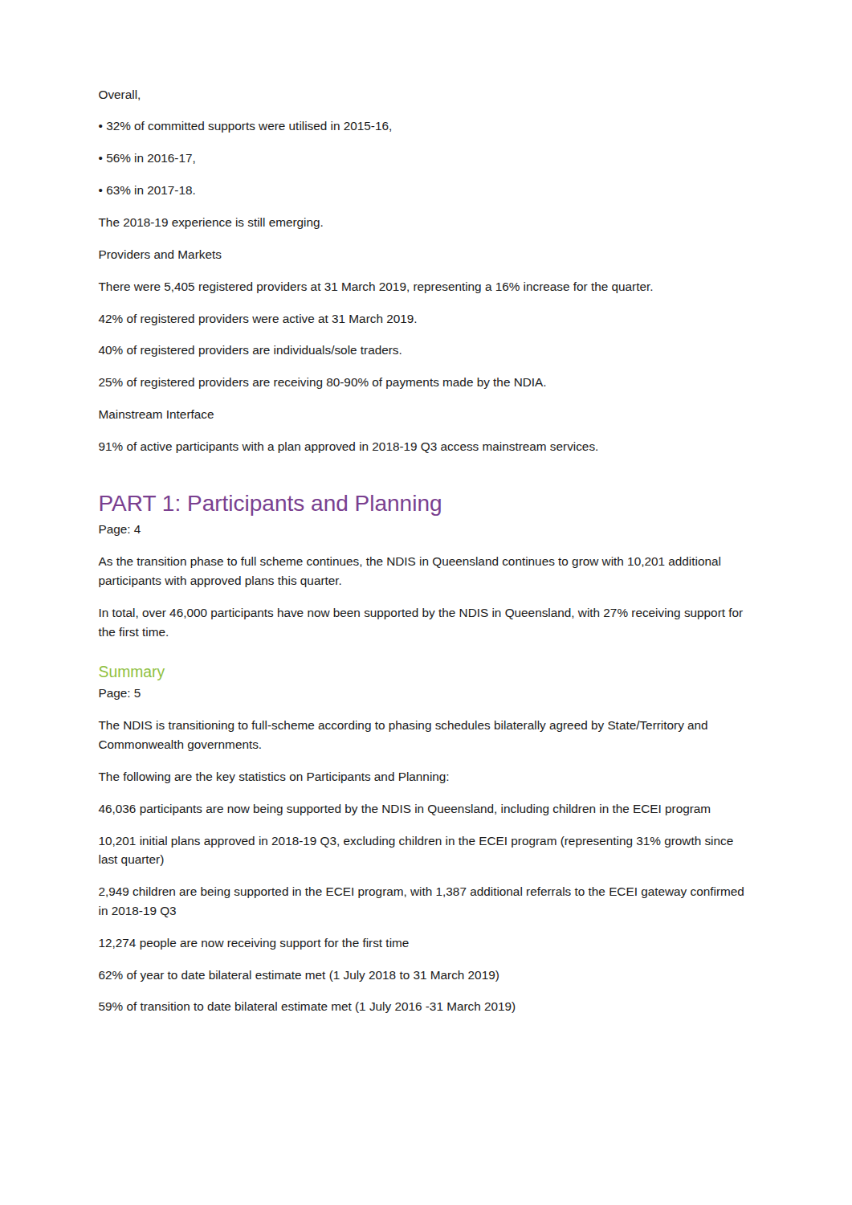Overall,
• 32% of committed supports were utilised in 2015-16,
• 56% in 2016-17,
• 63% in 2017-18.
The 2018-19 experience is still emerging.
Providers and Markets
There were 5,405 registered providers at 31 March 2019, representing a 16% increase for the quarter.
42% of registered providers were active at 31 March 2019.
40% of registered providers are individuals/sole traders.
25% of registered providers are receiving 80-90% of payments made by the NDIA.
Mainstream Interface
91% of active participants with a plan approved in 2018-19 Q3 access mainstream services.
PART 1: Participants and Planning
Page: 4
As the transition phase to full scheme continues, the NDIS in Queensland continues to grow with 10,201 additional participants with approved plans this quarter.
In total, over 46,000 participants have now been supported by the NDIS in Queensland, with 27% receiving support for the first time.
Summary
Page: 5
The NDIS is transitioning to full-scheme according to phasing schedules bilaterally agreed by State/Territory and Commonwealth governments.
The following are the key statistics on Participants and Planning:
46,036 participants are now being supported by the NDIS in Queensland, including children in the ECEI program
10,201 initial plans approved in 2018-19 Q3, excluding children in the ECEI program (representing 31% growth since last quarter)
2,949 children are being supported in the ECEI program, with 1,387 additional referrals to the ECEI gateway confirmed in 2018-19 Q3
12,274 people are now receiving support for the first time
62% of year to date bilateral estimate met (1 July 2018 to 31 March 2019)
59% of transition to date bilateral estimate met (1 July 2016 -31 March 2019)